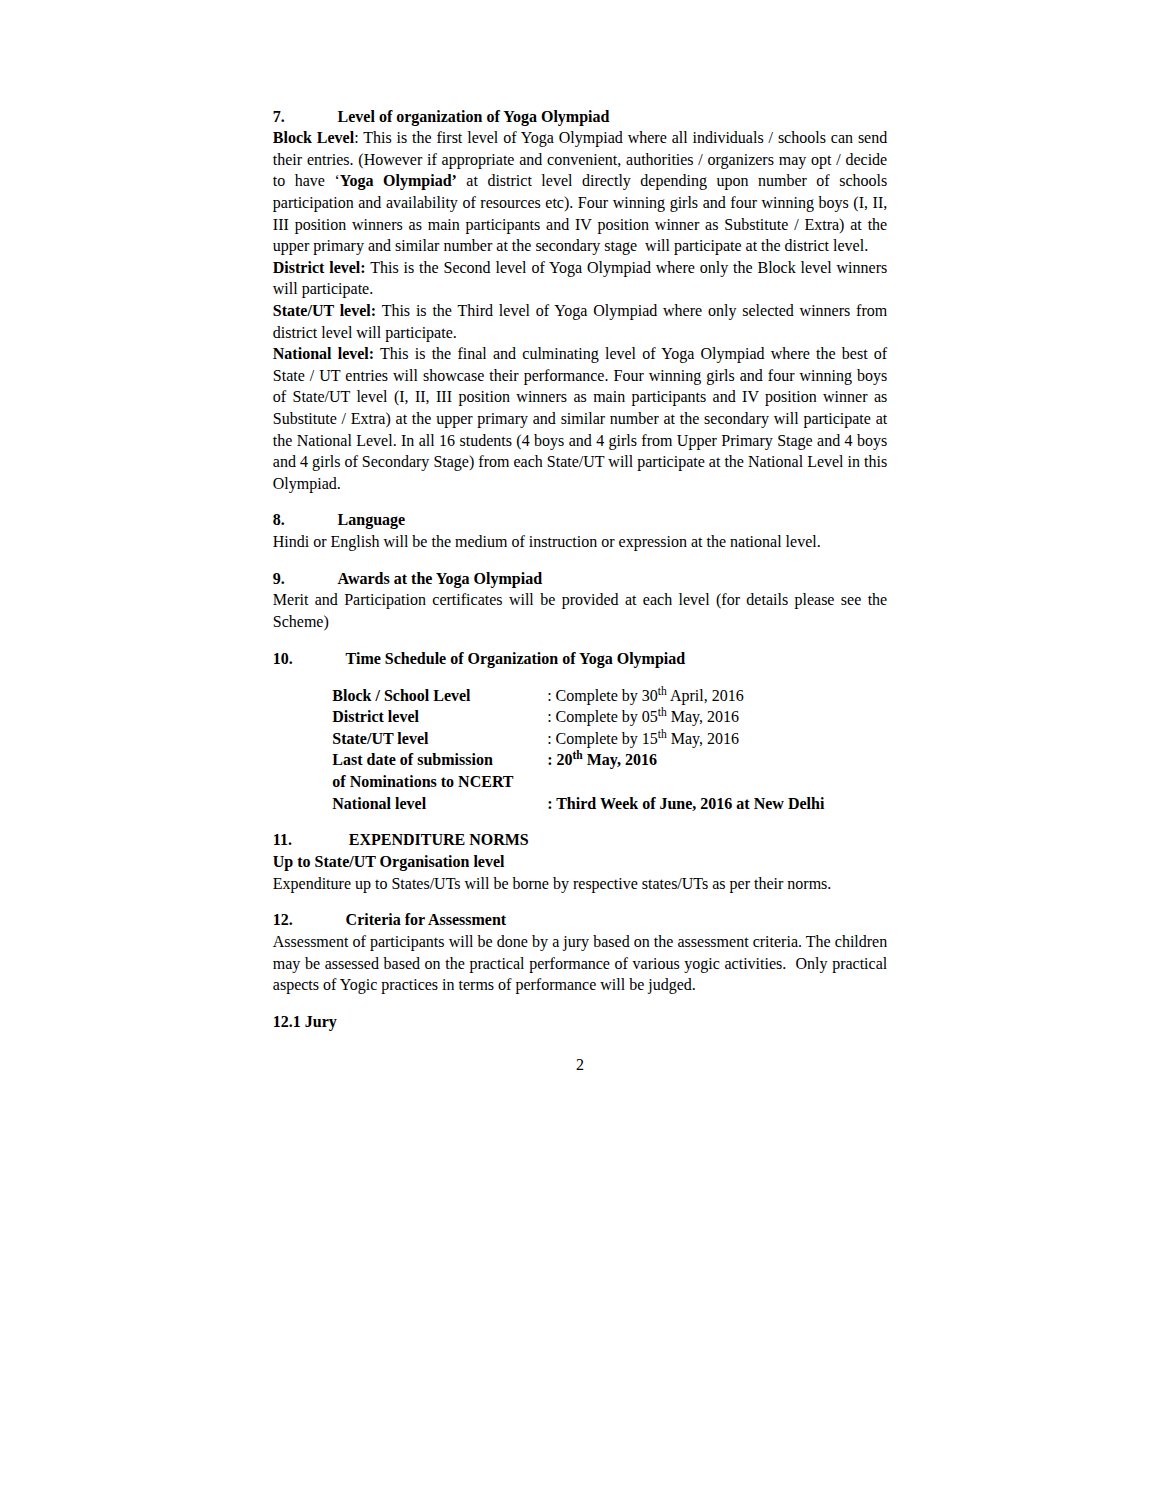7. Level of organization of Yoga Olympiad
Block Level: This is the first level of Yoga Olympiad where all individuals / schools can send their entries. (However if appropriate and convenient, authorities / organizers may opt / decide to have ‘Yoga Olympiad’ at district level directly depending upon number of schools participation and availability of resources etc). Four winning girls and four winning boys (I, II, III position winners as main participants and IV position winner as Substitute / Extra) at the upper primary and similar number at the secondary stage will participate at the district level.
District level: This is the Second level of Yoga Olympiad where only the Block level winners will participate.
State/UT level: This is the Third level of Yoga Olympiad where only selected winners from district level will participate.
National level: This is the final and culminating level of Yoga Olympiad where the best of State / UT entries will showcase their performance. Four winning girls and four winning boys of State/UT level (I, II, III position winners as main participants and IV position winner as Substitute / Extra) at the upper primary and similar number at the secondary will participate at the National Level. In all 16 students (4 boys and 4 girls from Upper Primary Stage and 4 boys and 4 girls of Secondary Stage) from each State/UT will participate at the National Level in this Olympiad.
8. Language
Hindi or English will be the medium of instruction or expression at the national level.
9. Awards at the Yoga Olympiad
Merit and Participation certificates will be provided at each level (for details please see the Scheme)
10. Time Schedule of Organization of Yoga Olympiad
| Block / School Level | : Complete by 30 th April, 2016 |
| District level | : Complete by 05 th May, 2016 |
| State/UT level | : Complete by 15 th May, 2016 |
| Last date of submission | : 20 th May, 2016 |
| of Nominations to NCERT | |
| National level | : Third Week of June, 2016 at New Delhi |
11. EXPENDITURE NORMS
Up to State/UT Organisation level
Expenditure up to States/UTs will be borne by respective states/UTs as per their norms.
12. Criteria for Assessment
Assessment of participants will be done by a jury based on the assessment criteria. The children may be assessed based on the practical performance of various yogic activities. Only practical aspects of Yogic practices in terms of performance will be judged.
12.1 Jury
2